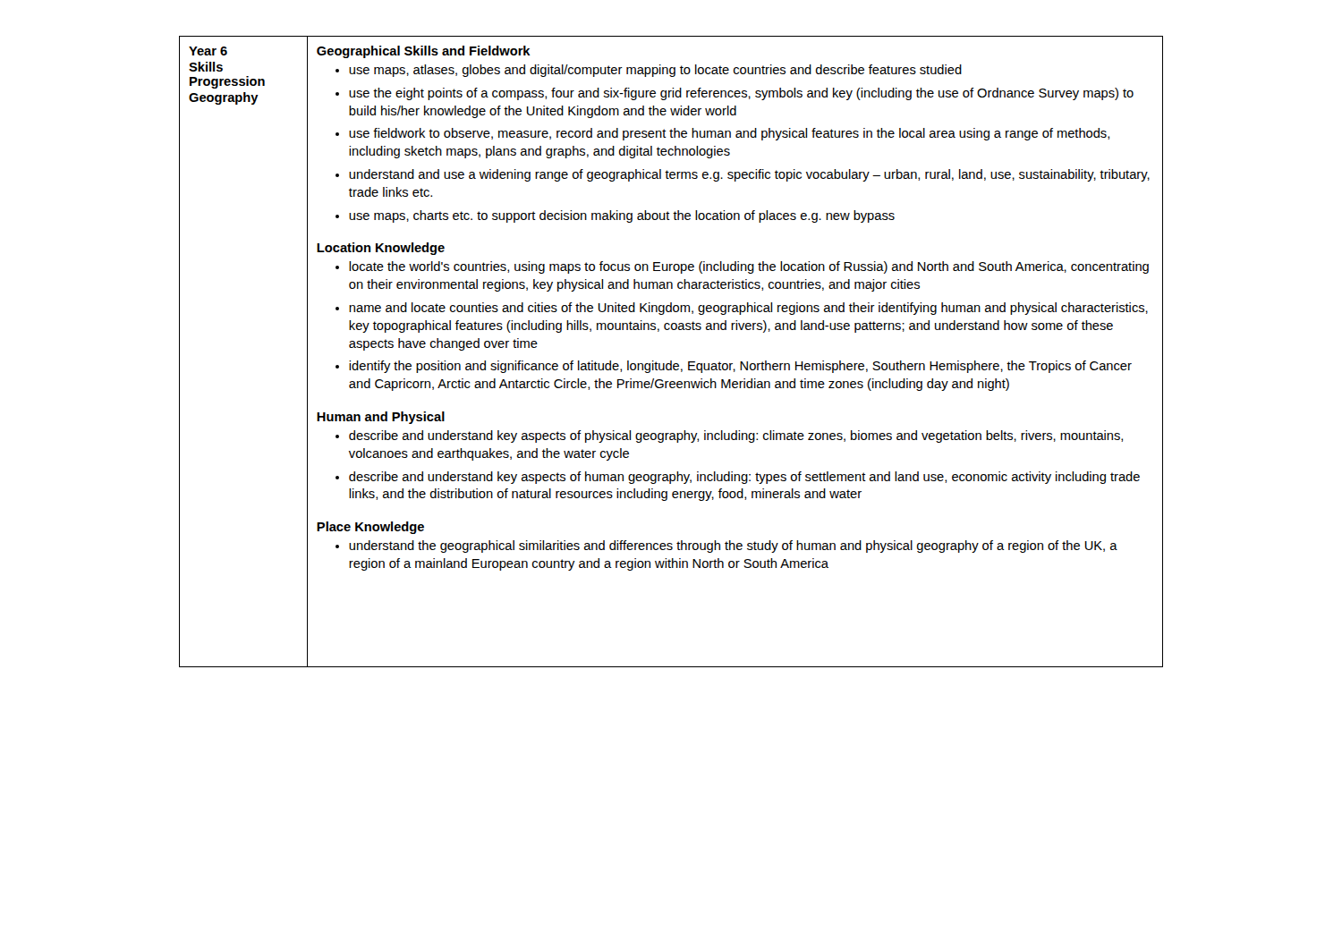| Year 6 Skills Progression Geography | Geographical Skills and Fieldwork use maps, atlases, globes and digital/computer mapping to locate countries and describe features studied use the eight points of a compass, four and six-figure grid references, symbols and key (including the use of Ordnance Survey maps) to build his/her knowledge of the United Kingdom and the wider world use fieldwork to observe, measure, record and present the human and physical features in the local area using a range of methods, including sketch maps, plans and graphs, and digital technologies understand and use a widening range of geographical terms e.g. specific topic vocabulary – urban, rural, land, use, sustainability, tributary, trade links etc. use maps, charts etc. to support decision making about the location of places e.g. new bypass Location Knowledge locate the world's countries, using maps to focus on Europe (including the location of Russia) and North and South America, concentrating on their environmental regions, key physical and human characteristics, countries, and major cities name and locate counties and cities of the United Kingdom, geographical regions and their identifying human and physical characteristics, key topographical features (including hills, mountains, coasts and rivers), and land-use patterns; and understand how some of these aspects have changed over time identify the position and significance of latitude, longitude, Equator, Northern Hemisphere, Southern Hemisphere, the Tropics of Cancer and Capricorn, Arctic and Antarctic Circle, the Prime/Greenwich Meridian and time zones (including day and night) Human and Physical describe and understand key aspects of physical geography, including: climate zones, biomes and vegetation belts, rivers, mountains, volcanoes and earthquakes, and the water cycle describe and understand key aspects of human geography, including: types of settlement and land use, economic activity including trade links, and the distribution of natural resources including energy, food, minerals and water Place Knowledge understand the geographical similarities and differences through the study of human and physical geography of a region of the UK, a region of a mainland European country and a region within North or South America |